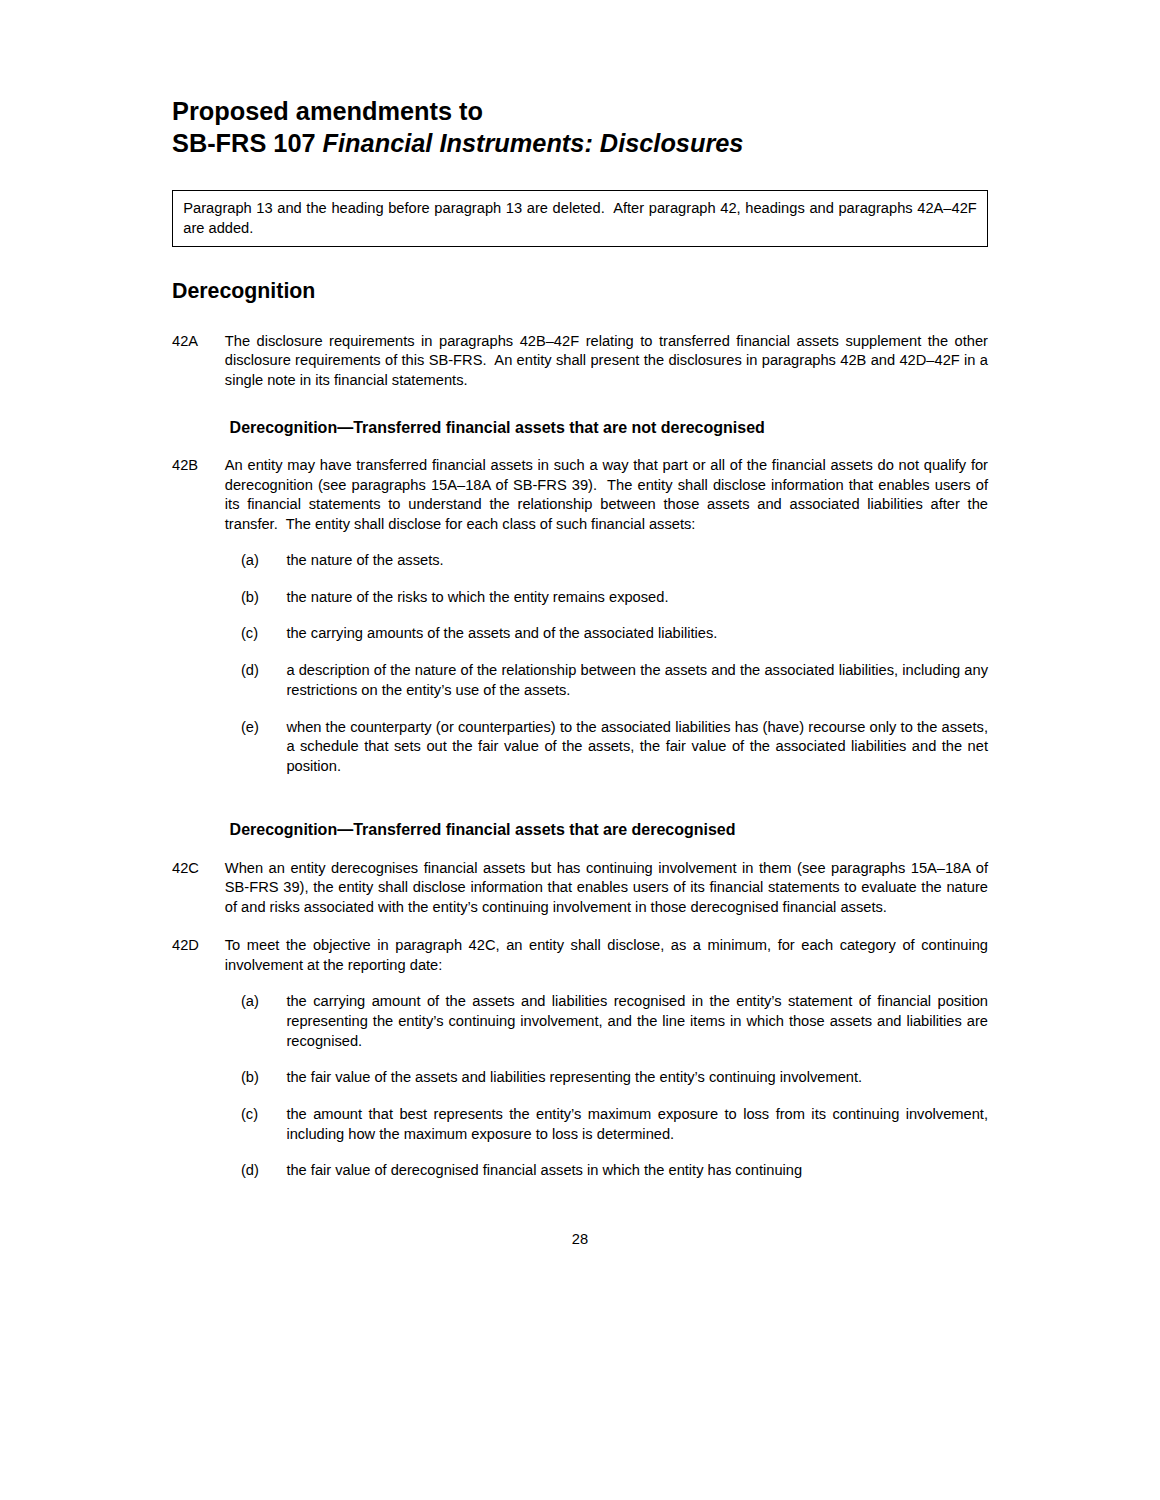Proposed amendments to
SB-FRS 107 Financial Instruments: Disclosures
Paragraph 13 and the heading before paragraph 13 are deleted. After paragraph 42, headings and paragraphs 42A–42F are added.
Derecognition
42A
The disclosure requirements in paragraphs 42B–42F relating to transferred financial assets supplement the other disclosure requirements of this SB-FRS. An entity shall present the disclosures in paragraphs 42B and 42D–42F in a single note in its financial statements.
Derecognition—Transferred financial assets that are not derecognised
42B
An entity may have transferred financial assets in such a way that part or all of the financial assets do not qualify for derecognition (see paragraphs 15A–18A of SB-FRS 39). The entity shall disclose information that enables users of its financial statements to understand the relationship between those assets and associated liabilities after the transfer. The entity shall disclose for each class of such financial assets:
(a) the nature of the assets.
(b) the nature of the risks to which the entity remains exposed.
(c) the carrying amounts of the assets and of the associated liabilities.
(d) a description of the nature of the relationship between the assets and the associated liabilities, including any restrictions on the entity’s use of the assets.
(e) when the counterparty (or counterparties) to the associated liabilities has (have) recourse only to the assets, a schedule that sets out the fair value of the assets, the fair value of the associated liabilities and the net position.
Derecognition—Transferred financial assets that are derecognised
42C
When an entity derecognises financial assets but has continuing involvement in them (see paragraphs 15A–18A of SB-FRS 39), the entity shall disclose information that enables users of its financial statements to evaluate the nature of and risks associated with the entity’s continuing involvement in those derecognised financial assets.
42D
To meet the objective in paragraph 42C, an entity shall disclose, as a minimum, for each category of continuing involvement at the reporting date:
(a) the carrying amount of the assets and liabilities recognised in the entity’s statement of financial position representing the entity’s continuing involvement, and the line items in which those assets and liabilities are recognised.
(b) the fair value of the assets and liabilities representing the entity’s continuing involvement.
(c) the amount that best represents the entity’s maximum exposure to loss from its continuing involvement, including how the maximum exposure to loss is determined.
(d) the fair value of derecognised financial assets in which the entity has continuing
28